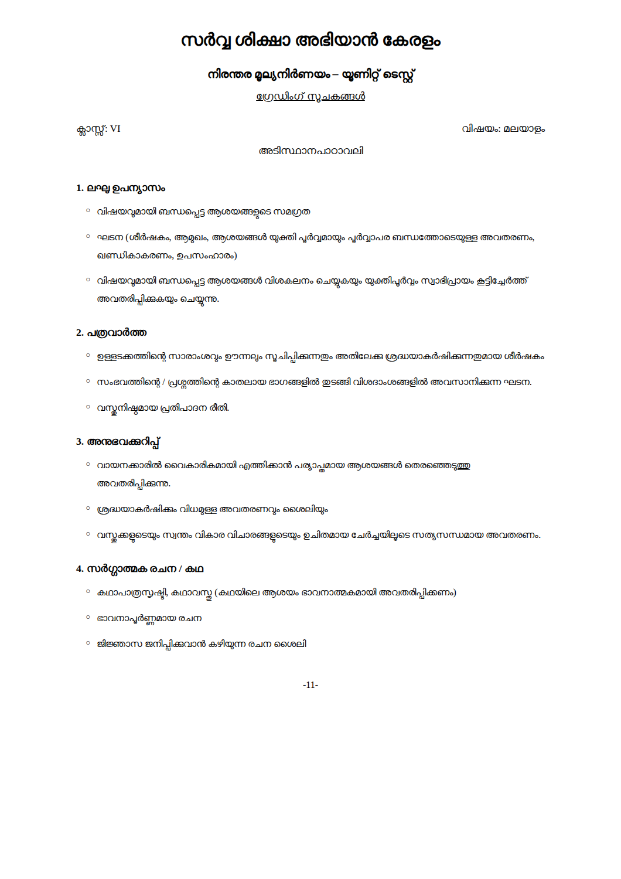സർവ്വ ശിക്ഷാ അഭിയാൻ കേരളം
നിരന്തര മൂല്യനിർണയം – യൂണിറ്റ് ടെസ്റ്റ്
ഗ്രേഡിംഗ് സൂചകങ്ങൾ
ക്ലാസ്സ്: VI വിഷയം: മലയാളം
അടിസ്ഥാനപാഠാവലി
ലഘു ഉപന്യാസം
വിഷയവുമായി ബന്ധപ്പെട്ട ആശയങ്ങളുടെ സമഗ്രത
ഘടന (ശീർഷകം, ആമുഖം, ആശയങ്ങൾ യുക്തി പൂർവ്വമായും പൂർവ്വാപര ബന്ധത്തോടെയുള്ള അവതരണം, ഖണ്ഡികാകരണം, ഉപസംഹാരം)
വിഷയവുമായി ബന്ധപ്പെട്ട ആശയങ്ങൾ വിശകലനം ചെയ്യുകയും യുക്തിപൂർവ്വം സ്വാഭിപ്രായം കൂട്ടിച്ചേർത്ത് അവതരിപ്പിക്കുകയും ചെയ്യുന്നു.
പത്രവാർത്ത
ഉള്ളടക്കത്തിന്റെ സാരാംശവും ഊന്നലും സൂചിപ്പിക്കുന്നതും അതിലേക്കു ശ്രദ്ധയാകർഷിക്കുന്നതുമായ ശീർഷകം
സംഭവത്തിന്റെ / പ്രശ്നത്തിന്റെ കാതലായ ഭാഗങ്ങളിൽ തുടങ്ങി വിശദാംശങ്ങളിൽ അവസാനിക്കുന്ന ഘടന.
വസ്തുനിഷ്ഠമായ പ്രതിപാദന രീതി.
അനുഭവക്കുറിപ്പ്
വായനക്കാരിൽ വൈകാരികമായി എത്തിക്കാൻ പര്യാപ്തമായ ആശയങ്ങൾ തെരഞ്ഞെടുത്തു അവതരിപ്പിക്കുന്നു.
ശ്രദ്ധയാകർഷിക്കും വിധമുള്ള അവതരണവും ശൈലിയും
വസ്തുക്കളുടെയും സ്വന്തം വികാര വിചാരങ്ങളുടെയും ഉചിതമായ ചേർച്ചയിലൂടെ സത്യസന്ധമായ അവതരണം.
സർഗ്ഗാത്മക രചന / കഥ
കഥാപാത്രസൃഷ്ടി, കഥാവസ്തു (കഥയിലെ ആശയം ഭാവനാത്മകമായി അവതരിപ്പിക്കണം)
ഭാവനാപൂർണ്ണമായ രചന
ജിജ്ഞാസ ജനിപ്പിക്കുവാൻ കഴിയുന്ന രചന ശൈലി
-11-